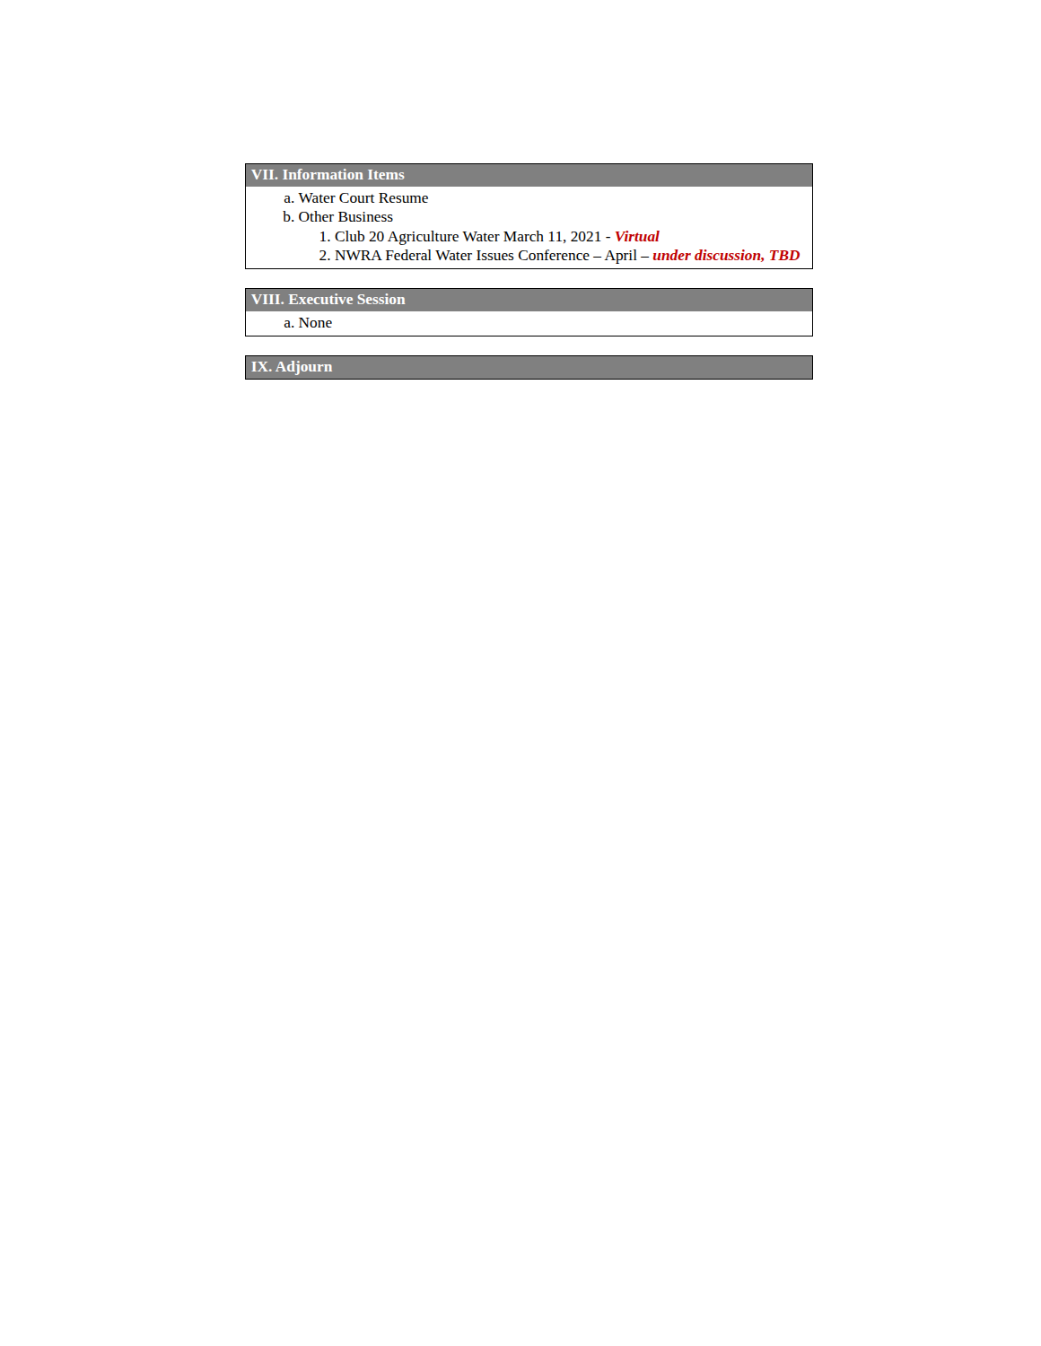VII. Information Items
Water Court Resume
Other Business
Club 20 Agriculture Water March 11, 2021 - Virtual
NWRA Federal Water Issues Conference – April – under discussion, TBD
VIII. Executive Session
None
IX. Adjourn